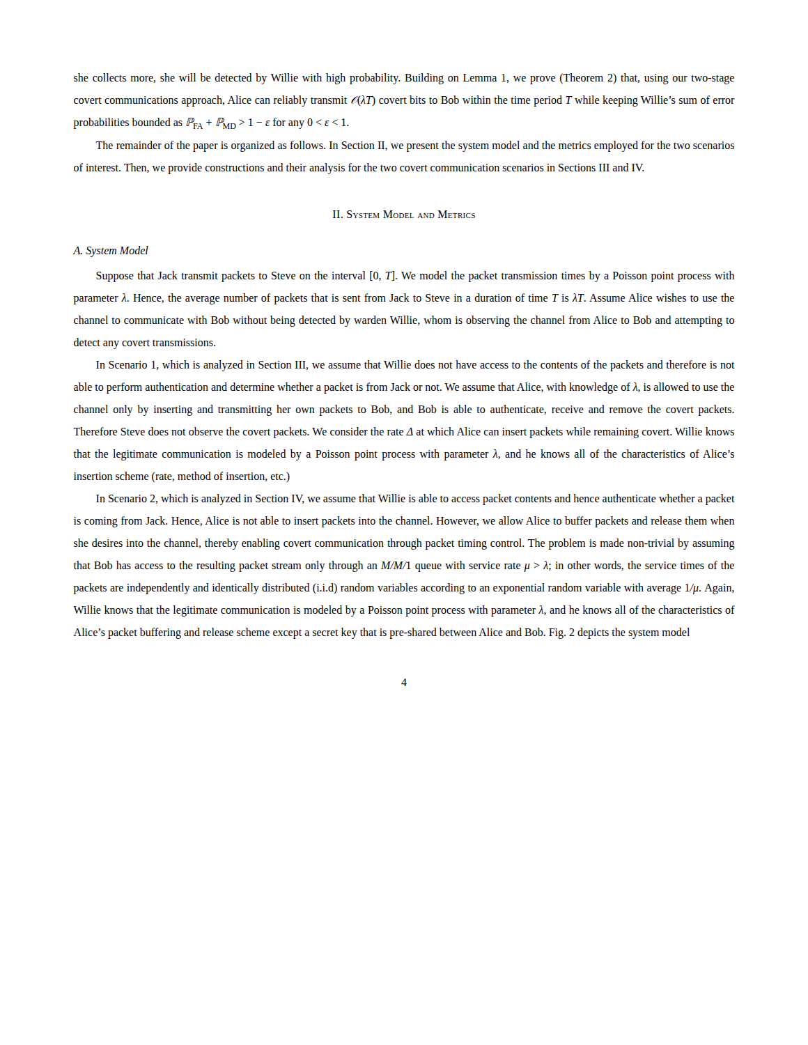she collects more, she will be detected by Willie with high probability. Building on Lemma 1, we prove (Theorem 2) that, using our two-stage covert communications approach, Alice can reliably transmit 𝒪(λT) covert bits to Bob within the time period T while keeping Willie’s sum of error probabilities bounded as ℙFA + ℙMD > 1 − ε for any 0 < ε < 1.
The remainder of the paper is organized as follows. In Section II, we present the system model and the metrics employed for the two scenarios of interest. Then, we provide constructions and their analysis for the two covert communication scenarios in Sections III and IV.
II. System Model and Metrics
A. System Model
Suppose that Jack transmit packets to Steve on the interval [0, T]. We model the packet transmission times by a Poisson point process with parameter λ. Hence, the average number of packets that is sent from Jack to Steve in a duration of time T is λT. Assume Alice wishes to use the channel to communicate with Bob without being detected by warden Willie, whom is observing the channel from Alice to Bob and attempting to detect any covert transmissions.
In Scenario 1, which is analyzed in Section III, we assume that Willie does not have access to the contents of the packets and therefore is not able to perform authentication and determine whether a packet is from Jack or not. We assume that Alice, with knowledge of λ, is allowed to use the channel only by inserting and transmitting her own packets to Bob, and Bob is able to authenticate, receive and remove the covert packets. Therefore Steve does not observe the covert packets. We consider the rate Δ at which Alice can insert packets while remaining covert. Willie knows that the legitimate communication is modeled by a Poisson point process with parameter λ, and he knows all of the characteristics of Alice’s insertion scheme (rate, method of insertion, etc.)
In Scenario 2, which is analyzed in Section IV, we assume that Willie is able to access packet contents and hence authenticate whether a packet is coming from Jack. Hence, Alice is not able to insert packets into the channel. However, we allow Alice to buffer packets and release them when she desires into the channel, thereby enabling covert communication through packet timing control. The problem is made non-trivial by assuming that Bob has access to the resulting packet stream only through an M/M/1 queue with service rate μ > λ; in other words, the service times of the packets are independently and identically distributed (i.i.d) random variables according to an exponential random variable with average 1/μ. Again, Willie knows that the legitimate communication is modeled by a Poisson point process with parameter λ, and he knows all of the characteristics of Alice’s packet buffering and release scheme except a secret key that is pre-shared between Alice and Bob. Fig. 2 depicts the system model
4